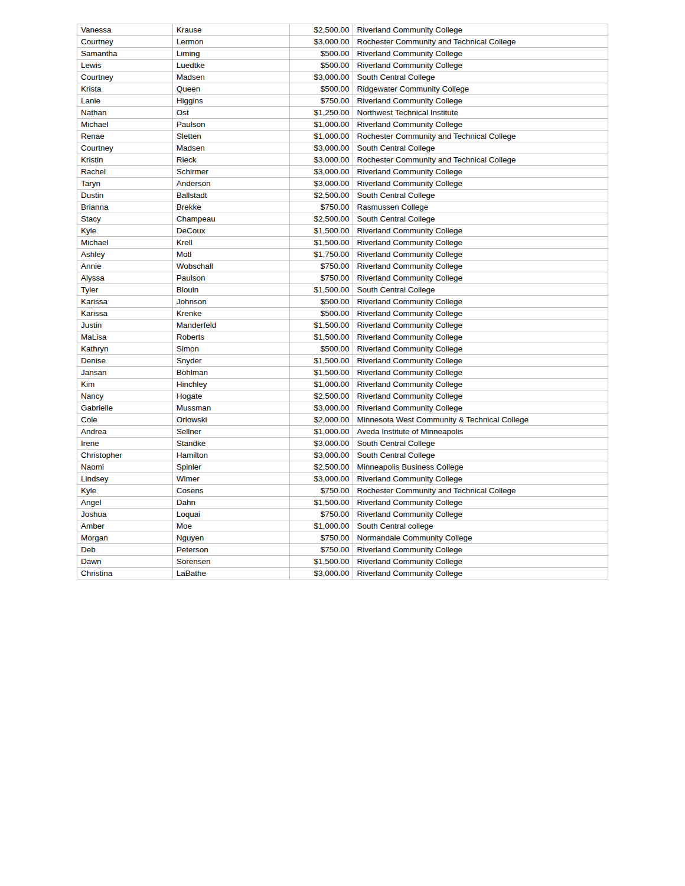| Vanessa | Krause | $2,500.00 | Riverland Community College |
| Courtney | Lermon | $3,000.00 | Rochester Community and Technical College |
| Samantha | Liming | $500.00 | Riverland Community College |
| Lewis | Luedtke | $500.00 | Riverland Community College |
| Courtney | Madsen | $3,000.00 | South Central College |
| Krista | Queen | $500.00 | Ridgewater Community College |
| Lanie | Higgins | $750.00 | Riverland Community College |
| Nathan | Ost | $1,250.00 | Northwest Technical Institute |
| Michael | Paulson | $1,000.00 | Riverland Community College |
| Renae | Sletten | $1,000.00 | Rochester Community and Technical College |
| Courtney | Madsen | $3,000.00 | South Central College |
| Kristin | Rieck | $3,000.00 | Rochester Community and Technical College |
| Rachel | Schirmer | $3,000.00 | Riverland Community College |
| Taryn | Anderson | $3,000.00 | Riverland Community College |
| Dustin | Ballstadt | $2,500.00 | South Central College |
| Brianna | Brekke | $750.00 | Rasmussen College |
| Stacy | Champeau | $2,500.00 | South Central College |
| Kyle | DeCoux | $1,500.00 | Riverland Community College |
| Michael | Krell | $1,500.00 | Riverland Community College |
| Ashley | Motl | $1,750.00 | Riverland Community College |
| Annie | Wobschall | $750.00 | Riverland Community College |
| Alyssa | Paulson | $750.00 | Riverland Community College |
| Tyler | Blouin | $1,500.00 | South Central College |
| Karissa | Johnson | $500.00 | Riverland Community College |
| Karissa | Krenke | $500.00 | Riverland Community College |
| Justin | Manderfeld | $1,500.00 | Riverland Community College |
| MaLisa | Roberts | $1,500.00 | Riverland Community College |
| Kathryn | Simon | $500.00 | Riverland Community College |
| Denise | Snyder | $1,500.00 | Riverland Community College |
| Jansan | Bohlman | $1,500.00 | Riverland Community College |
| Kim | Hinchley | $1,000.00 | Riverland Community College |
| Nancy | Hogate | $2,500.00 | Riverland Community College |
| Gabrielle | Mussman | $3,000.00 | Riverland Community College |
| Cole | Orlowski | $2,000.00 | Minnesota West Community & Technical College |
| Andrea | Sellner | $1,000.00 | Aveda Institute of Minneapolis |
| Irene | Standke | $3,000.00 | South Central College |
| Christopher | Hamilton | $3,000.00 | South Central College |
| Naomi | Spinler | $2,500.00 | Minneapolis Business College |
| Lindsey | Wimer | $3,000.00 | Riverland Community College |
| Kyle | Cosens | $750.00 | Rochester Community and Technical College |
| Angel | Dahn | $1,500.00 | Riverland Community College |
| Joshua | Loquai | $750.00 | Riverland Community College |
| Amber | Moe | $1,000.00 | South Central college |
| Morgan | Nguyen | $750.00 | Normandale Community College |
| Deb | Peterson | $750.00 | Riverland Community College |
| Dawn | Sorensen | $1,500.00 | Riverland Community College |
| Christina | LaBathe | $3,000.00 | Riverland Community College |